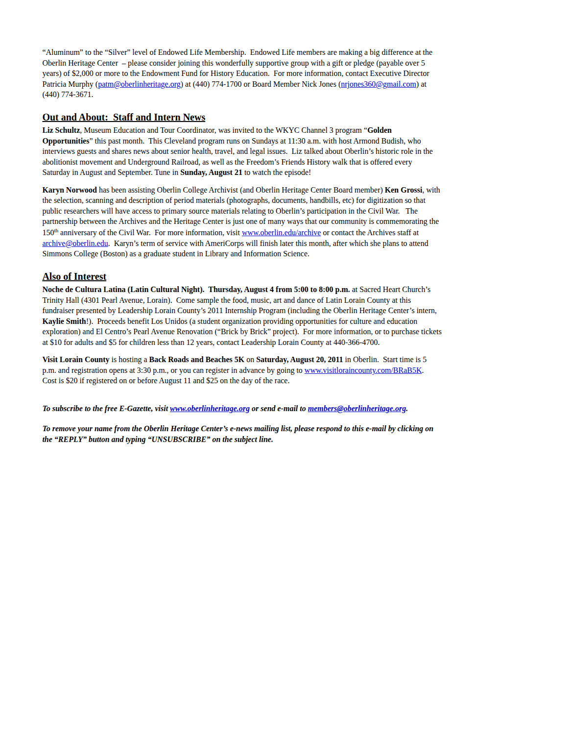“Aluminum” to the “Silver” level of Endowed Life Membership. Endowed Life members are making a big difference at the Oberlin Heritage Center – please consider joining this wonderfully supportive group with a gift or pledge (payable over 5 years) of $2,000 or more to the Endowment Fund for History Education. For more information, contact Executive Director Patricia Murphy (patm@oberlinheritage.org) at (440) 774-1700 or Board Member Nick Jones (nrjones360@gmail.com) at (440) 774-3671.
Out and About: Staff and Intern News
Liz Schultz, Museum Education and Tour Coordinator, was invited to the WKYC Channel 3 program “Golden Opportunities” this past month. This Cleveland program runs on Sundays at 11:30 a.m. with host Armond Budish, who interviews guests and shares news about senior health, travel, and legal issues. Liz talked about Oberlin’s historic role in the abolitionist movement and Underground Railroad, as well as the Freedom’s Friends History walk that is offered every Saturday in August and September. Tune in Sunday, August 21 to watch the episode!
Karyn Norwood has been assisting Oberlin College Archivist (and Oberlin Heritage Center Board member) Ken Grossi, with the selection, scanning and description of period materials (photographs, documents, handbills, etc) for digitization so that public researchers will have access to primary source materials relating to Oberlin’s participation in the Civil War. The partnership between the Archives and the Heritage Center is just one of many ways that our community is commemorating the 150th anniversary of the Civil War. For more information, visit www.oberlin.edu/archive or contact the Archives staff at archive@oberlin.edu. Karyn’s term of service with AmeriCorps will finish later this month, after which she plans to attend Simmons College (Boston) as a graduate student in Library and Information Science.
Also of Interest
Noche de Cultura Latina (Latin Cultural Night). Thursday, August 4 from 5:00 to 8:00 p.m. at Sacred Heart Church’s Trinity Hall (4301 Pearl Avenue, Lorain). Come sample the food, music, art and dance of Latin Lorain County at this fundraiser presented by Leadership Lorain County’s 2011 Internship Program (including the Oberlin Heritage Center’s intern, Kaylie Smith!). Proceeds benefit Los Unidos (a student organization providing opportunities for culture and education exploration) and El Centro’s Pearl Avenue Renovation (“Brick by Brick” project). For more information, or to purchase tickets at $10 for adults and $5 for children less than 12 years, contact Leadership Lorain County at 440-366-4700.
Visit Lorain County is hosting a Back Roads and Beaches 5K on Saturday, August 20, 2011 in Oberlin. Start time is 5 p.m. and registration opens at 3:30 p.m., or you can register in advance by going to www.visitloraincounty.com/BRaB5K. Cost is $20 if registered on or before August 11 and $25 on the day of the race.
To subscribe to the free E-Gazette, visit www.oberlinheritage.org or send e-mail to members@oberlinheritage.org.
To remove your name from the Oberlin Heritage Center’s e-news mailing list, please respond to this e-mail by clicking on the “REPLY” button and typing “UNSUBSCRIBE” on the subject line.